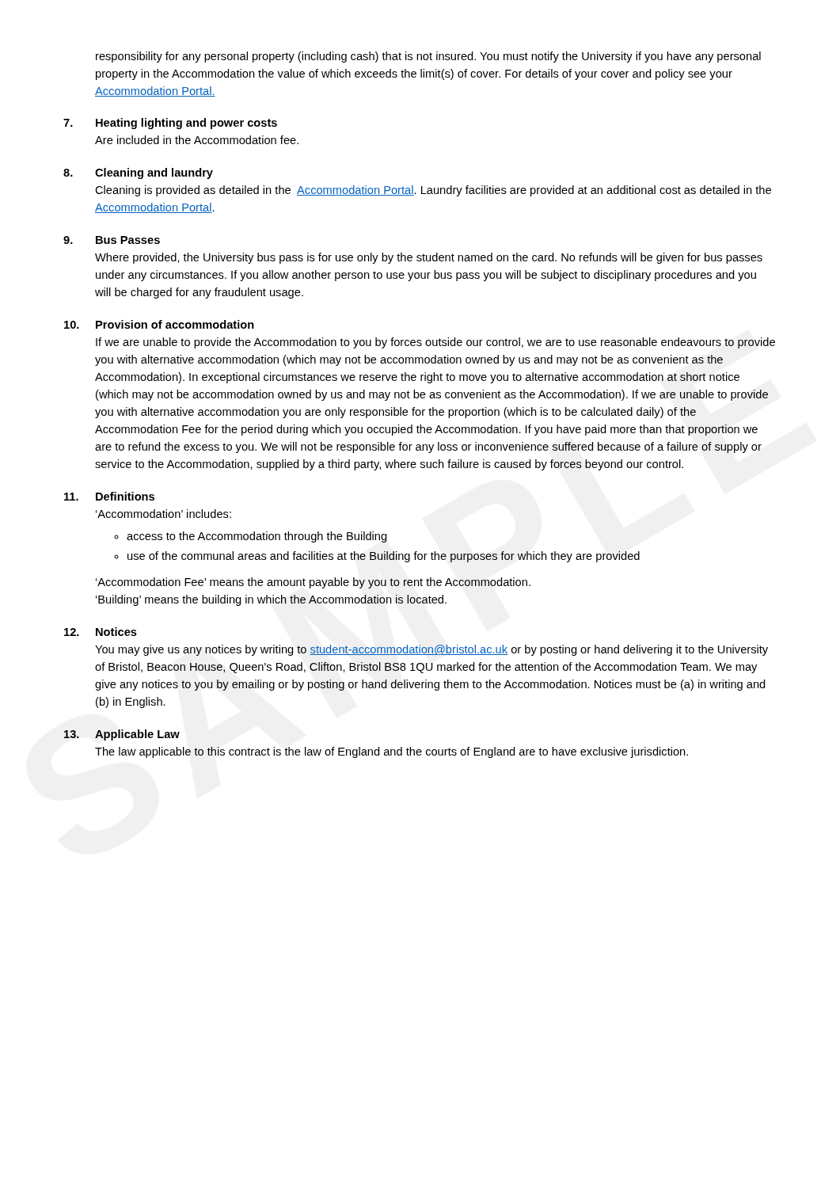SAMPLE
responsibility for any personal property (including cash) that is not insured. You must notify the University if you have any personal property in the Accommodation the value of which exceeds the limit(s) of cover. For details of your cover and policy see your Accommodation Portal.
Heating lighting and power costs Are included in the Accommodation fee.
Cleaning and laundry Cleaning is provided as detailed in the Accommodation Portal. Laundry facilities are provided at an additional cost as detailed in the Accommodation Portal.
Bus Passes Where provided, the University bus pass is for use only by the student named on the card. No refunds will be given for bus passes under any circumstances. If you allow another person to use your bus pass you will be subject to disciplinary procedures and you will be charged for any fraudulent usage.
Provision of accommodation If we are unable to provide the Accommodation to you by forces outside our control, we are to use reasonable endeavours to provide you with alternative accommodation (which may not be accommodation owned by us and may not be as convenient as the Accommodation). In exceptional circumstances we reserve the right to move you to alternative accommodation at short notice (which may not be accommodation owned by us and may not be as convenient as the Accommodation). If we are unable to provide you with alternative accommodation you are only responsible for the proportion (which is to be calculated daily) of the Accommodation Fee for the period during which you occupied the Accommodation. If you have paid more than that proportion we are to refund the excess to you. We will not be responsible for any loss or inconvenience suffered because of a failure of supply or service to the Accommodation, supplied by a third party, where such failure is caused by forces beyond our control.
Definitions ‘Accommodation’ includes:
access to the Accommodation through the Building
use of the communal areas and facilities at the Building for the purposes for which they are provided
‘Accommodation Fee’ means the amount payable by you to rent the Accommodation.
‘Building’ means the building in which the Accommodation is located.
Notices You may give us any notices by writing to student-accommodation@bristol.ac.uk or by posting or hand delivering it to the University of Bristol, Beacon House, Queen's Road, Clifton, Bristol BS8 1QU marked for the attention of the Accommodation Team. We may give any notices to you by emailing or by posting or hand delivering them to the Accommodation. Notices must be (a) in writing and (b) in English.
Applicable Law The law applicable to this contract is the law of England and the courts of England are to have exclusive jurisdiction.